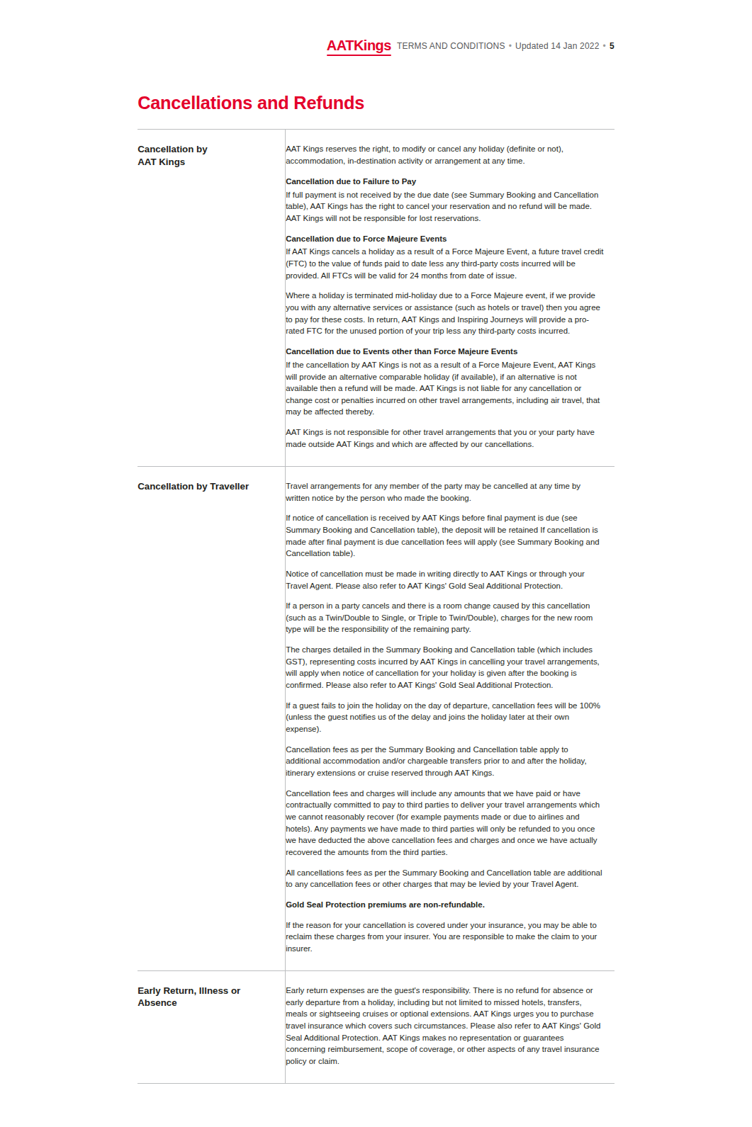AAT Kings
TERMS AND CONDITIONS•Updated 14 Jan 2022•5
Cancellations and Refunds
| Cancellation by AAT Kings | AAT Kings reserves the right, to modify or cancel any holiday (definite or not), accommodation, in-destination activity or arrangement at any time. Cancellation due to Failure to Pay If full payment is not received by the due date (see Summary Booking and Cancellation table), AAT Kings has the right to cancel your reservation and no refund will be made. AAT Kings will not be responsible for lost reservations. Cancellation due to Force Majeure Events If AAT Kings cancels a holiday as a result of a Force Majeure Event, a future travel credit (FTC) to the value of funds paid to date less any third-party costs incurred will be provided. All FTCs will be valid for 24 months from date of issue. Where a holiday is terminated mid-holiday due to a Force Majeure event, if we provide you with any alternative services or assistance (such as hotels or travel) then you agree to pay for these costs. In return, AAT Kings and Inspiring Journeys will provide a pro-rated FTC for the unused portion of your trip less any third-party costs incurred. Cancellation due to Events other than Force Majeure Events If the cancellation by AAT Kings is not as a result of a Force Majeure Event, AAT Kings will provide an alternative comparable holiday (if available), if an alternative is not available then a refund will be made. AAT Kings is not liable for any cancellation or change cost or penalties incurred on other travel arrangements, including air travel, that may be affected thereby. AAT Kings is not responsible for other travel arrangements that you or your party have made outside AAT Kings and which are affected by our cancellations. |
| Cancellation by Traveller | Travel arrangements for any member of the party may be cancelled at any time by written notice by the person who made the booking. If notice of cancellation is received by AAT Kings before final payment is due (see Summary Booking and Cancellation table), the deposit will be retained If cancellation is made after final payment is due cancellation fees will apply (see Summary Booking and Cancellation table). Notice of cancellation must be made in writing directly to AAT Kings or through your Travel Agent. Please also refer to AAT Kings' Gold Seal Additional Protection. If a person in a party cancels and there is a room change caused by this cancellation (such as a Twin/Double to Single, or Triple to Twin/Double), charges for the new room type will be the responsibility of the remaining party. The charges detailed in the Summary Booking and Cancellation table (which includes GST), representing costs incurred by AAT Kings in cancelling your travel arrangements, will apply when notice of cancellation for your holiday is given after the booking is confirmed. Please also refer to AAT Kings' Gold Seal Additional Protection. If a guest fails to join the holiday on the day of departure, cancellation fees will be 100% (unless the guest notifies us of the delay and joins the holiday later at their own expense). Cancellation fees as per the Summary Booking and Cancellation table apply to additional accommodation and/or chargeable transfers prior to and after the holiday, itinerary extensions or cruise reserved through AAT Kings. Cancellation fees and charges will include any amounts that we have paid or have contractually committed to pay to third parties to deliver your travel arrangements which we cannot reasonably recover (for example payments made or due to airlines and hotels). Any payments we have made to third parties will only be refunded to you once we have deducted the above cancellation fees and charges and once we have actually recovered the amounts from the third parties. All cancellations fees as per the Summary Booking and Cancellation table are additional to any cancellation fees or other charges that may be levied by your Travel Agent. Gold Seal Protection premiums are non-refundable. If the reason for your cancellation is covered under your insurance, you may be able to reclaim these charges from your insurer. You are responsible to make the claim to your insurer. |
| Early Return, Illness or Absence | Early return expenses are the guest's responsibility. There is no refund for absence or early departure from a holiday, including but not limited to missed hotels, transfers, meals or sightseeing cruises or optional extensions. AAT Kings urges you to purchase travel insurance which covers such circumstances. Please also refer to AAT Kings' Gold Seal Additional Protection. AAT Kings makes no representation or guarantees concerning reimbursement, scope of coverage, or other aspects of any travel insurance policy or claim. |